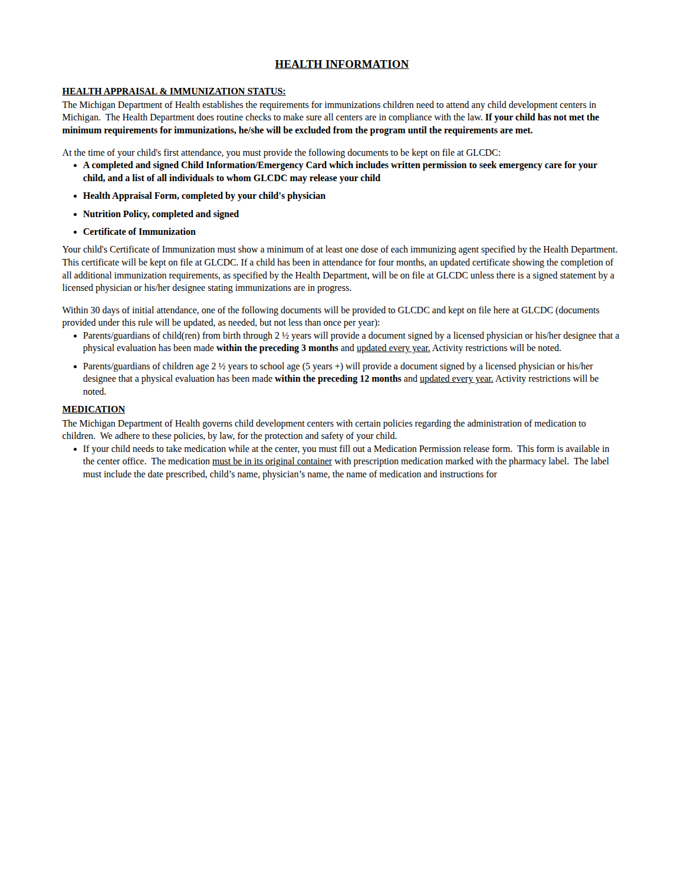HEALTH INFORMATION
HEALTH APPRAISAL & IMMUNIZATION STATUS:
The Michigan Department of Health establishes the requirements for immunizations children need to attend any child development centers in Michigan. The Health Department does routine checks to make sure all centers are in compliance with the law. If your child has not met the minimum requirements for immunizations, he/she will be excluded from the program until the requirements are met.
At the time of your child's first attendance, you must provide the following documents to be kept on file at GLCDC:
A completed and signed Child Information/Emergency Card which includes written permission to seek emergency care for your child, and a list of all individuals to whom GLCDC may release your child
Health Appraisal Form, completed by your child's physician
Nutrition Policy, completed and signed
Certificate of Immunization
Your child's Certificate of Immunization must show a minimum of at least one dose of each immunizing agent specified by the Health Department. This certificate will be kept on file at GLCDC. If a child has been in attendance for four months, an updated certificate showing the completion of all additional immunization requirements, as specified by the Health Department, will be on file at GLCDC unless there is a signed statement by a licensed physician or his/her designee stating immunizations are in progress.
Within 30 days of initial attendance, one of the following documents will be provided to GLCDC and kept on file here at GLCDC (documents provided under this rule will be updated, as needed, but not less than once per year):
Parents/guardians of child(ren) from birth through 2 ½ years will provide a document signed by a licensed physician or his/her designee that a physical evaluation has been made within the preceding 3 months and updated every year. Activity restrictions will be noted.
Parents/guardians of children age 2 ½ years to school age (5 years +) will provide a document signed by a licensed physician or his/her designee that a physical evaluation has been made within the preceding 12 months and updated every year. Activity restrictions will be noted.
MEDICATION
The Michigan Department of Health governs child development centers with certain policies regarding the administration of medication to children. We adhere to these policies, by law, for the protection and safety of your child.
If your child needs to take medication while at the center, you must fill out a Medication Permission release form. This form is available in the center office. The medication must be in its original container with prescription medication marked with the pharmacy label. The label must include the date prescribed, child’s name, physician’s name, the name of medication and instructions for